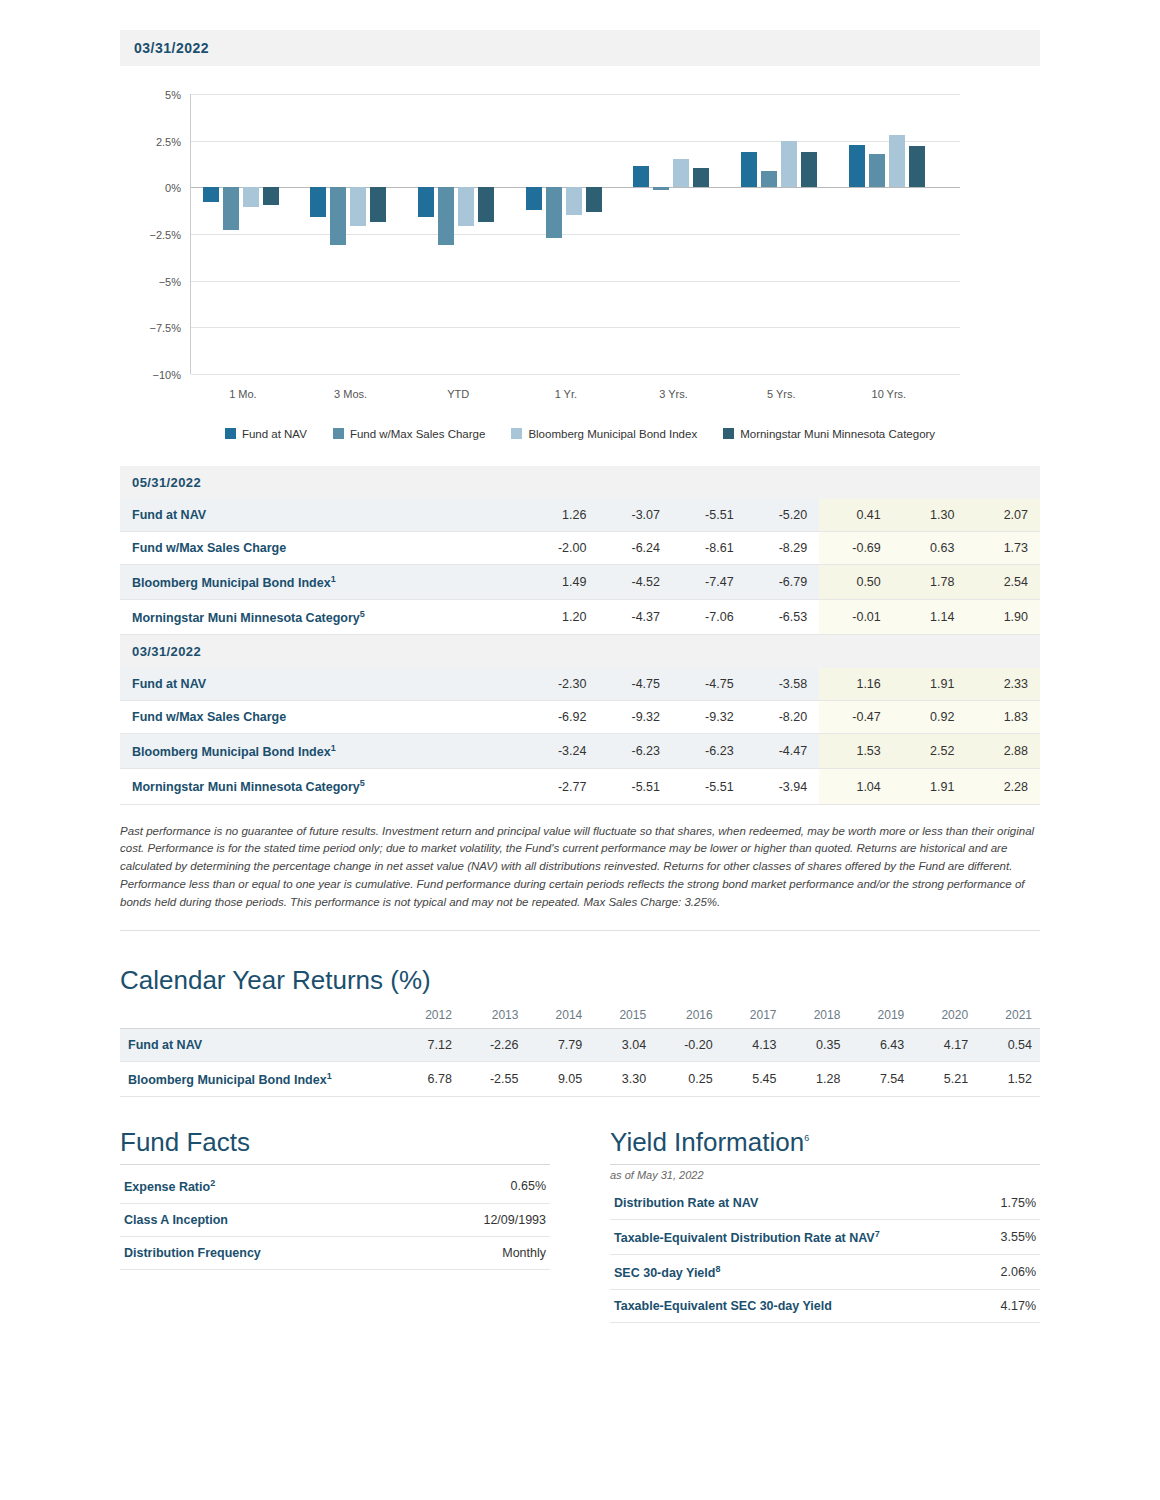03/31/2022
5%
2.5%
0%
−2.5%
−5%
−7.5%
−10%
1 Mo.
3 Mos.
YTD
1 Yr.
3 Yrs.
5 Yrs.
10 Yrs.
Fund at NAV
Fund w/Max Sales Charge
Bloomberg Municipal Bond Index
Morningstar Muni Minnesota Category
| 05/31/2022 |
| --- |
| Fund at NAV | 1.26 | -3.07 | -5.51 | -5.20 | 0.41 | 1.30 | 2.07 |
| Fund w/Max Sales Charge | -2.00 | -6.24 | -8.61 | -8.29 | -0.69 | 0.63 | 1.73 |
| Bloomberg Municipal Bond Index 1 | 1.49 | -4.52 | -7.47 | -6.79 | 0.50 | 1.78 | 2.54 |
| Morningstar Muni Minnesota Category 5 | 1.20 | -4.37 | -7.06 | -6.53 | -0.01 | 1.14 | 1.90 |
| 03/31/2022 |
| Fund at NAV | -2.30 | -4.75 | -4.75 | -3.58 | 1.16 | 1.91 | 2.33 |
| Fund w/Max Sales Charge | -6.92 | -9.32 | -9.32 | -8.20 | -0.47 | 0.92 | 1.83 |
| Bloomberg Municipal Bond Index 1 | -3.24 | -6.23 | -6.23 | -4.47 | 1.53 | 2.52 | 2.88 |
| Morningstar Muni Minnesota Category 5 | -2.77 | -5.51 | -5.51 | -3.94 | 1.04 | 1.91 | 2.28 |
Past performance is no guarantee of future results. Investment return and principal value will fluctuate so that shares, when redeemed, may be worth more or less than their original cost. Performance is for the stated time period only; due to market volatility, the Fund's current performance may be lower or higher than quoted. Returns are historical and are calculated by determining the percentage change in net asset value (NAV) with all distributions reinvested. Returns for other classes of shares offered by the Fund are different. Performance less than or equal to one year is cumulative. Fund performance during certain periods reflects the strong bond market performance and/or the strong performance of bonds held during those periods. This performance is not typical and may not be repeated. Max Sales Charge: 3.25%.
Calendar Year Returns (%)
| | 2012 | 2013 | 2014 | 2015 | 2016 | 2017 | 2018 | 2019 | 2020 | 2021 |
| --- | --- | --- | --- | --- | --- | --- | --- | --- | --- | --- |
| Fund at NAV | 7.12 | -2.26 | 7.79 | 3.04 | -0.20 | 4.13 | 0.35 | 6.43 | 4.17 | 0.54 |
| Bloomberg Municipal Bond Index 1 | 6.78 | -2.55 | 9.05 | 3.30 | 0.25 | 5.45 | 1.28 | 7.54 | 5.21 | 1.52 |
Fund Facts
| Expense Ratio 2 | 0.65% |
| Class A Inception | 12/09/1993 |
| Distribution Frequency | Monthly |
Yield Information6
as of May 31, 2022
| Distribution Rate at NAV | 1.75% |
| Taxable-Equivalent Distribution Rate at NAV 7 | 3.55% |
| SEC 30-day Yield 8 | 2.06% |
| Taxable-Equivalent SEC 30-day Yield | 4.17% |